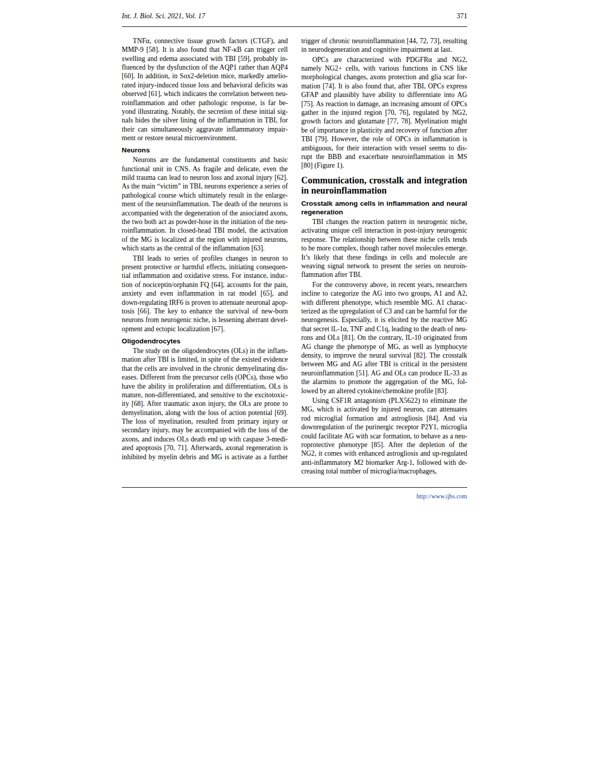Int. J. Biol. Sci. 2021, Vol. 17 371
TNFα, connective tissue growth factors (CTGF), and MMP-9 [58]. It is also found that NF-κB can trigger cell swelling and edema associated with TBI [59], probably influenced by the dysfunction of the AQP1 rather than AQP4 [60]. In addition, in Sox2-deletion mice, markedly ameliorated injury-induced tissue loss and behavioral deficits was observed [61], which indicates the correlation between neuroinflammation and other pathologic response, is far beyond illustrating. Notably, the secretion of these initial signals hides the silver lining of the inflammation in TBI, for their can simultaneously aggravate inflammatory impairment or restore neural microenvironment.
Neurons
Neurons are the fundamental constituents and basic functional unit in CNS. As fragile and delicate, even the mild trauma can lead to neuron loss and axonal injury [62]. As the main “victim” in TBI, neurons experience a series of pathological course which ultimately result in the enlargement of the neuroinflammation. The death of the neurons is accompanied with the degeneration of the associated axons, the two both act as powder-hose in the initiation of the neuroinflammation. In closed-head TBI model, the activation of the MG is localized at the region with injured neurons, which starts as the central of the inflammation [63].
TBI leads to series of profiles changes in neuron to present protective or harmful effects, initiating consequential inflammation and oxidative stress. For instance, induction of nociceptin/orphanin FQ [64], accounts for the pain, anxiety and even inflammation in rat model [65], and down-regulating IRF6 is proven to attenuate neuronal apoptosis [66]. The key to enhance the survival of new-born neurons from neurogenic niche, is lessening aberrant development and ectopic localization [67].
Oligodendrocytes
The study on the oligodendrocytes (OLs) in the inflammation after TBI is limited, in spite of the existed evidence that the cells are involved in the chronic demyelinating diseases. Different from the precursor cells (OPCs), those who have the ability in proliferation and differentiation, OLs is mature, non-differentiated, and sensitive to the excitotoxicity [68]. After traumatic axon injury, the OLs are prone to demyelination, along with the loss of action potential [69]. The loss of myelination, resulted from primary injury or secondary injury, may be accompanied with the loss of the axons, and induces OLs death end up with caspase 3-mediated apoptosis [70, 71]. Afterwards, axonal regeneration is inhibited by myelin debris and MG is activate as a further trigger of chronic neuroinflammation [44, 72, 73], resulting in neurodegeneration and cognitive impairment at last.
OPCs are characterized with PDGFRα and NG2, namely NG2+ cells, with various functions in CNS like morphological changes, axons protection and glia scar formation [74]. It is also found that, after TBI, OPCs express GFAP and plausibly have ability to differentiate into AG [75]. As reaction to damage, an increasing amount of OPCs gather in the injured region [70, 76], regulated by NG2, growth factors and glutamate [77, 78]. Myelination might be of importance in plasticity and recovery of function after TBI [79]. However, the role of OPCs in inflammation is ambiguous, for their interaction with vessel seems to disrupt the BBB and exacerbate neuroinflammation in MS [80] (Figure 1).
Communication, crosstalk and integration in neuroinflammation
Crosstalk among cells in inflammation and neural regeneration
TBI changes the reaction pattern in neurogenic niche, activating unique cell interaction in post-injury neurogenic response. The relationship between these niche cells tends to be more complex, though rather novel molecules emerge. It’s likely that these findings in cells and molecule are weaving signal network to present the series on neuroinflammation after TBI.
For the controversy above, in recent years, researchers incline to categorize the AG into two groups, A1 and A2, with different phenotype, which resemble MG. A1 characterized as the upregulation of C3 and can be harmful for the neurogenesis. Especially, it is elicited by the reactive MG that secret lL-1α, TNF and C1q, leading to the death of neurons and OLs [81]. On the contrary, IL-10 originated from AG change the phenotype of MG, as well as lymphocyte density, to improve the neural survival [82]. The crosstalk between MG and AG after TBI is critical in the persistent neuroinflammation [51]. AG and OLs can produce IL-33 as the alarmins to promote the aggregation of the MG, followed by an altered cytokine/chemokine profile [83].
Using CSF1R antagonism (PLX5622) to eliminate the MG, which is activated by injured neuron, can attenuates rod microglial formation and astrogliosis [84]. And via downregulation of the purinergic receptor P2Y1, microglia could facilitate AG with scar formation, to behave as a neuroprotective phenotype [85]. After the depletion of the NG2, it comes with enhanced astrogliosis and up-regulated anti-inflammatory M2 biomarker Arg-1, followed with decreasing total number of microglia/macrophages,
http://www.ijbs.com